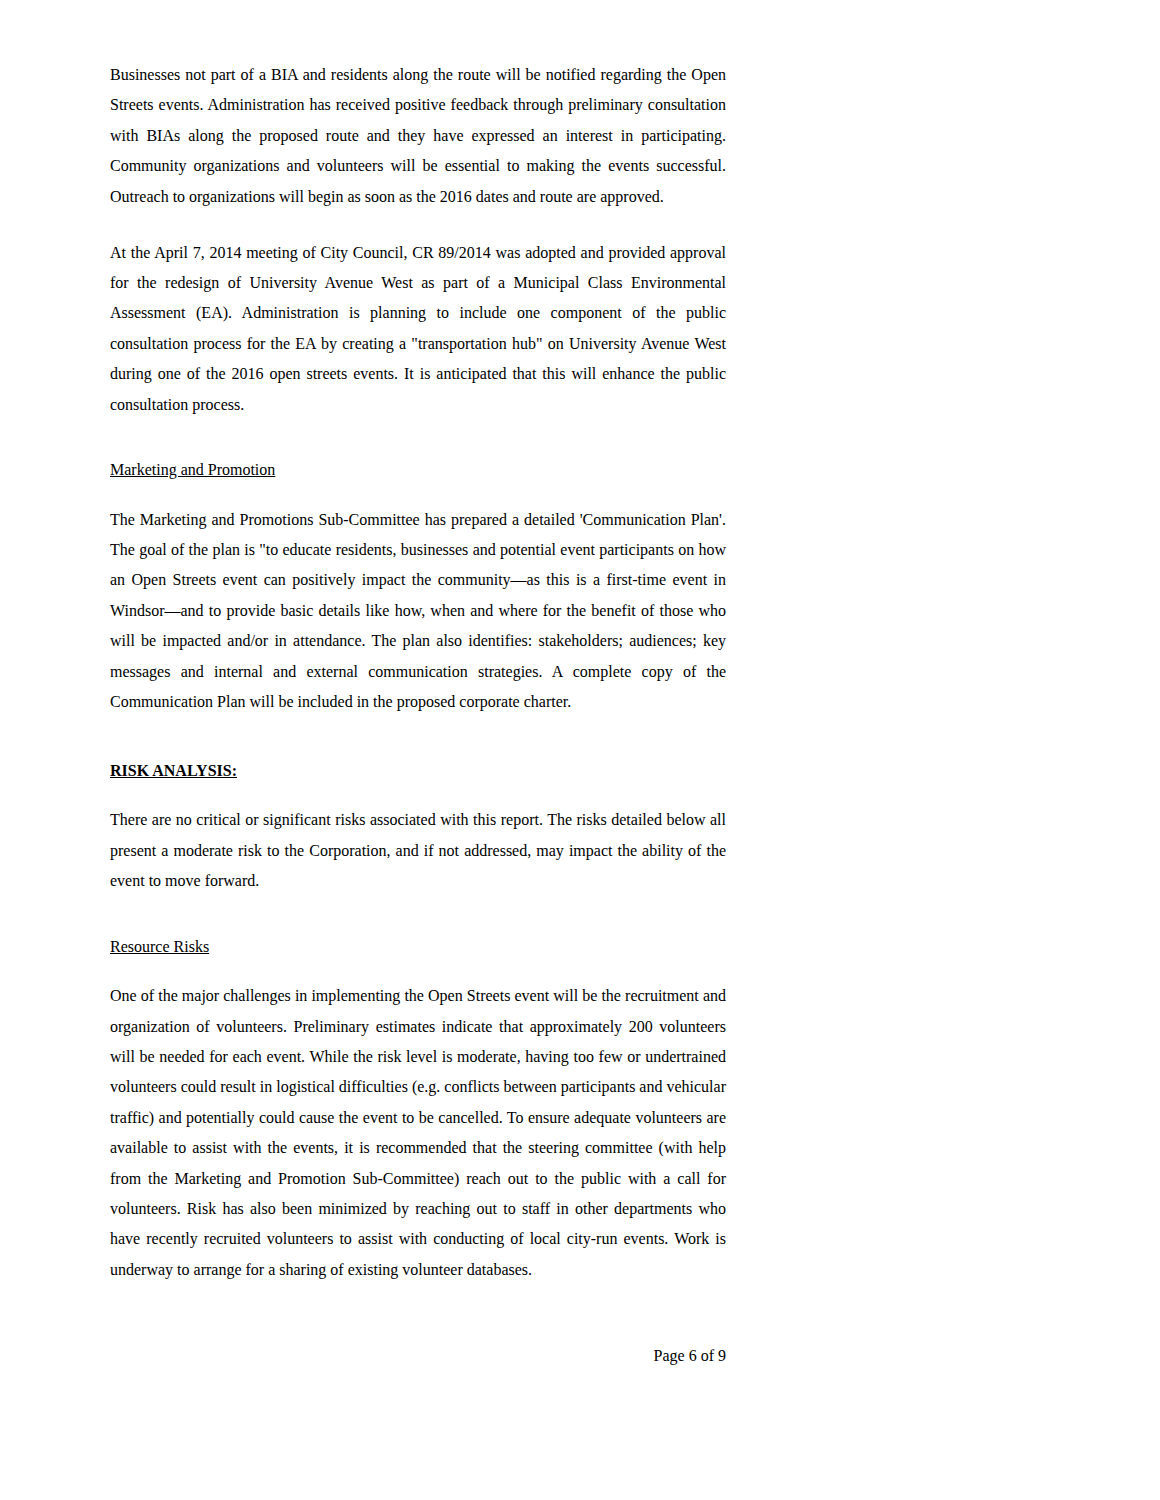Businesses not part of a BIA and residents along the route will be notified regarding the Open Streets events. Administration has received positive feedback through preliminary consultation with BIAs along the proposed route and they have expressed an interest in participating. Community organizations and volunteers will be essential to making the events successful. Outreach to organizations will begin as soon as the 2016 dates and route are approved.
At the April 7, 2014 meeting of City Council, CR 89/2014 was adopted and provided approval for the redesign of University Avenue West as part of a Municipal Class Environmental Assessment (EA). Administration is planning to include one component of the public consultation process for the EA by creating a "transportation hub" on University Avenue West during one of the 2016 open streets events. It is anticipated that this will enhance the public consultation process.
Marketing and Promotion
The Marketing and Promotions Sub-Committee has prepared a detailed 'Communication Plan'. The goal of the plan is "to educate residents, businesses and potential event participants on how an Open Streets event can positively impact the community—as this is a first-time event in Windsor—and to provide basic details like how, when and where for the benefit of those who will be impacted and/or in attendance. The plan also identifies: stakeholders; audiences; key messages and internal and external communication strategies. A complete copy of the Communication Plan will be included in the proposed corporate charter.
RISK ANALYSIS:
There are no critical or significant risks associated with this report. The risks detailed below all present a moderate risk to the Corporation, and if not addressed, may impact the ability of the event to move forward.
Resource Risks
One of the major challenges in implementing the Open Streets event will be the recruitment and organization of volunteers. Preliminary estimates indicate that approximately 200 volunteers will be needed for each event. While the risk level is moderate, having too few or undertrained volunteers could result in logistical difficulties (e.g. conflicts between participants and vehicular traffic) and potentially could cause the event to be cancelled. To ensure adequate volunteers are available to assist with the events, it is recommended that the steering committee (with help from the Marketing and Promotion Sub-Committee) reach out to the public with a call for volunteers. Risk has also been minimized by reaching out to staff in other departments who have recently recruited volunteers to assist with conducting of local city-run events. Work is underway to arrange for a sharing of existing volunteer databases.
Page 6 of 9